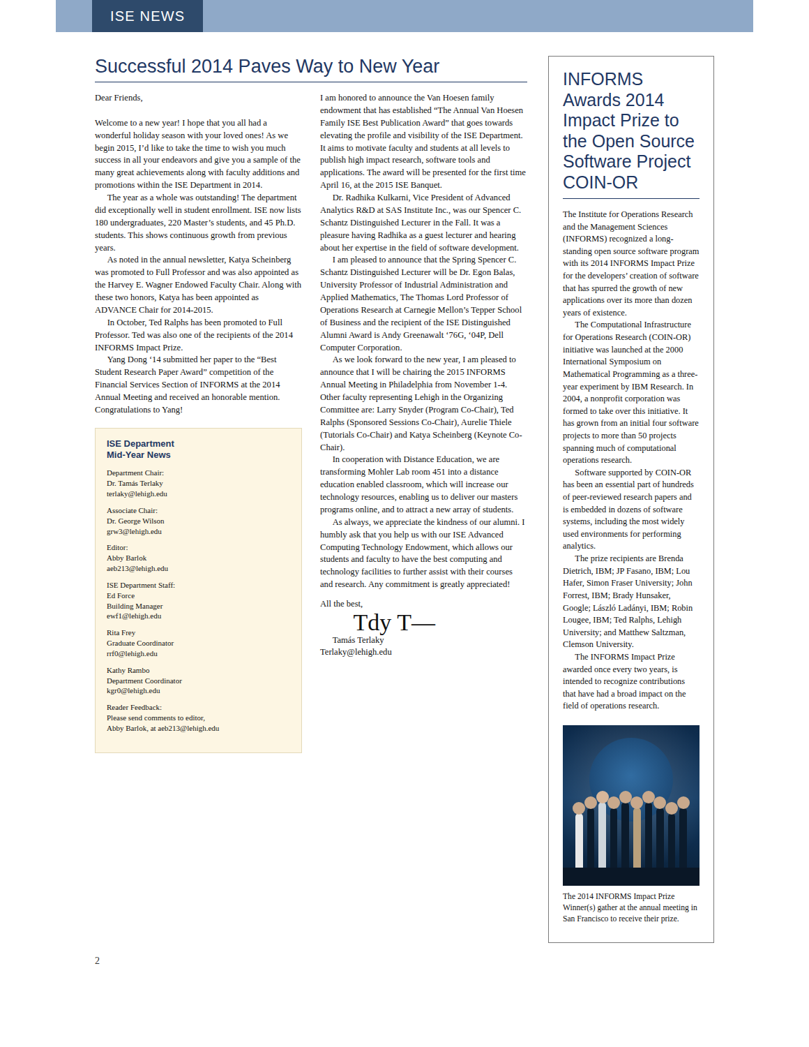ISE NEWS
Successful 2014 Paves Way to New Year
Dear Friends,
Welcome to a new year! I hope that you all had a wonderful holiday season with your loved ones! As we begin 2015, I’d like to take the time to wish you much success in all your endeavors and give you a sample of the many great achievements along with faculty additions and promotions within the ISE Department in 2014.
The year as a whole was outstanding! The department did exceptionally well in student enrollment. ISE now lists 180 undergraduates, 220 Master’s students, and 45 Ph.D. students. This shows continuous growth from previous years.
As noted in the annual newsletter, Katya Scheinberg was promoted to Full Professor and was also appointed as the Harvey E. Wagner Endowed Faculty Chair. Along with these two honors, Katya has been appointed as ADVANCE Chair for 2014-2015.
In October, Ted Ralphs has been promoted to Full Professor. Ted was also one of the recipients of the 2014 INFORMS Impact Prize.
Yang Dong ‘14 submitted her paper to the “Best Student Research Paper Award” competition of the Financial Services Section of INFORMS at the 2014 Annual Meeting and received an honorable mention. Congratulations to Yang!
ISE Department
Mid-Year News
Department Chair: Dr. Tamás Terlaky terlaky@lehigh.edu
Associate Chair: Dr. George Wilson grw3@lehigh.edu
Editor: Abby Barlok aeb213@lehigh.edu
ISE Department Staff: Ed Force Building Manager ewf1@lehigh.edu
Rita Frey Graduate Coordinator rrf0@lehigh.edu
Kathy Rambo Department Coordinator kgr0@lehigh.edu
Reader Feedback: Please send comments to editor, Abby Barlok, at aeb213@lehigh.edu
I am honored to announce the Van Hoesen family endowment that has established “The Annual Van Hoesen Family ISE Best Publication Award” that goes towards elevating the profile and visibility of the ISE Department. It aims to motivate faculty and students at all levels to publish high impact research, software tools and applications. The award will be presented for the first time April 16, at the 2015 ISE Banquet.
Dr. Radhika Kulkarni, Vice President of Advanced Analytics R&D at SAS Institute Inc., was our Spencer C. Schantz Distinguished Lecturer in the Fall. It was a pleasure having Radhika as a guest lecturer and hearing about her expertise in the field of software development.
I am pleased to announce that the Spring Spencer C. Schantz Distinguished Lecturer will be Dr. Egon Balas, University Professor of Industrial Administration and Applied Mathematics, The Thomas Lord Professor of Operations Research at Carnegie Mellon’s Tepper School of Business and the recipient of the ISE Distinguished Alumni Award is Andy Greenawalt ‘76G, ‘04P, Dell Computer Corporation.
As we look forward to the new year, I am pleased to announce that I will be chairing the 2015 INFORMS Annual Meeting in Philadelphia from November 1-4. Other faculty representing Lehigh in the Organizing Committee are: Larry Snyder (Program Co-Chair), Ted Ralphs (Sponsored Sessions Co-Chair), Aurelie Thiele (Tutorials Co-Chair) and Katya Scheinberg (Keynote Co-Chair).
In cooperation with Distance Education, we are transforming Mohler Lab room 451 into a distance education enabled classroom, which will increase our technology resources, enabling us to deliver our masters programs online, and to attract a new array of students.
As always, we appreciate the kindness of our alumni. I humbly ask that you help us with our ISE Advanced Computing Technology Endowment, which allows our students and faculty to have the best computing and technology facilities to further assist with their courses and research. Any commitment is greatly appreciated!
All the best,
Tdy T—
Tamás Terlaky
Terlaky@lehigh.edu
INFORMS Awards 2014 Impact Prize to the Open Source Software Project COIN-OR
The Institute for Operations Research and the Management Sciences (INFORMS) recognized a long-standing open source software program with its 2014 INFORMS Impact Prize for the developers’ creation of software that has spurred the growth of new applications over its more than dozen years of existence.
The Computational Infrastructure for Operations Research (COIN-OR) initiative was launched at the 2000 International Symposium on Mathematical Programming as a three-year experiment by IBM Research. In 2004, a nonprofit corporation was formed to take over this initiative. It has grown from an initial four software projects to more than 50 projects spanning much of computational operations research.
Software supported by COIN-OR has been an essential part of hundreds of peer-reviewed research papers and is embedded in dozens of software systems, including the most widely used environments for performing analytics.
The prize recipients are Brenda Dietrich, IBM; JP Fasano, IBM; Lou Hafer, Simon Fraser University; John Forrest, IBM; Brady Hunsaker, Google; László Ladányi, IBM; Robin Lougee, IBM; Ted Ralphs, Lehigh University; and Matthew Saltzman, Clemson University.
The INFORMS Impact Prize awarded once every two years, is intended to recognize contributions that have had a broad impact on the field of operations research.
The 2014 INFORMS Impact Prize Winner(s) gather at the annual meeting in San Francisco to receive their prize.
2